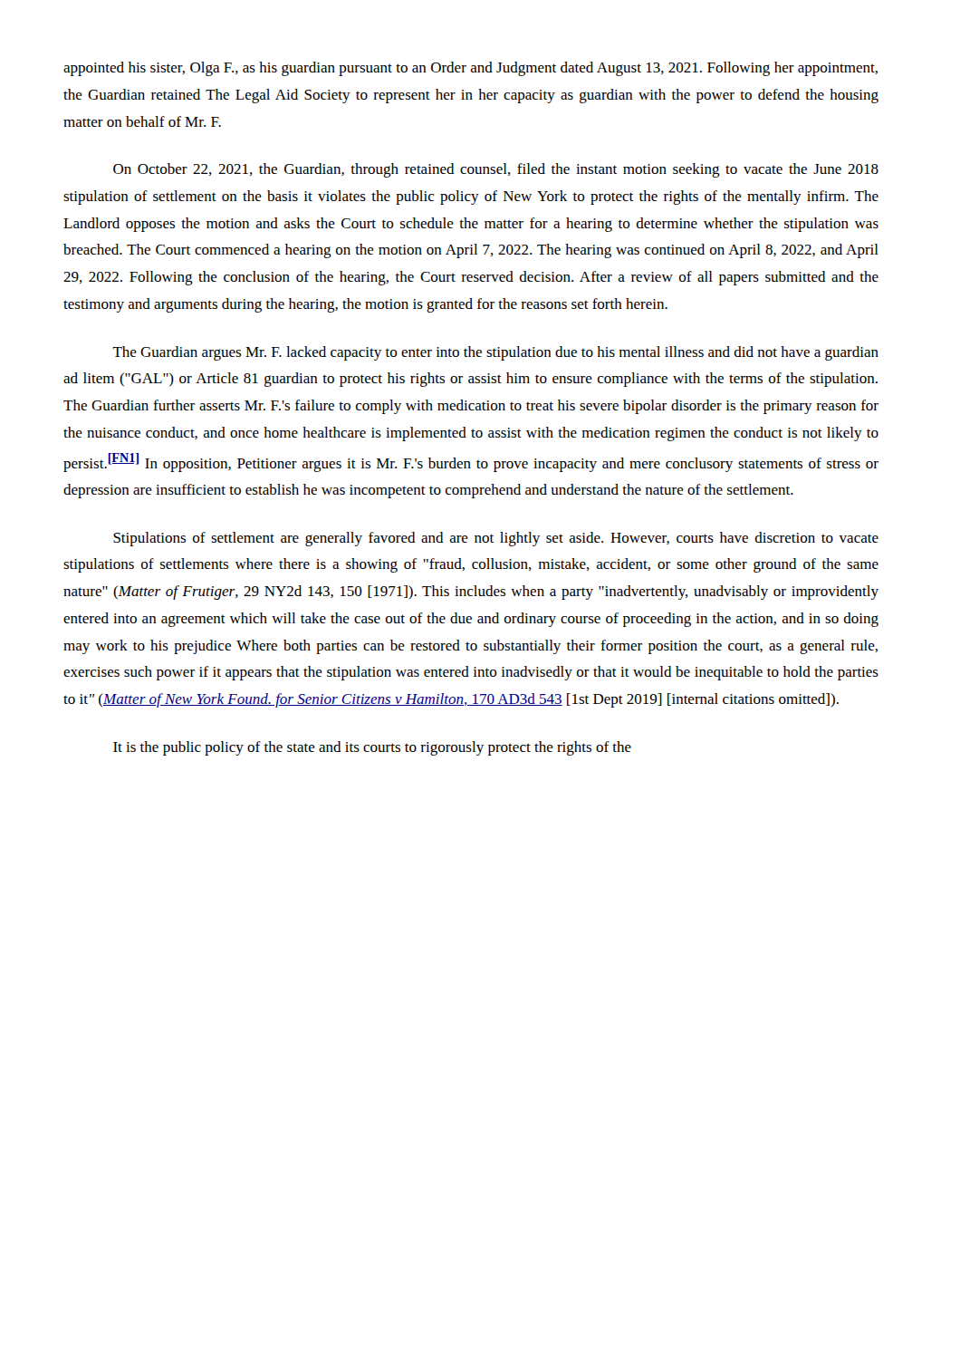appointed his sister, Olga F., as his guardian pursuant to an Order and Judgment dated August 13, 2021. Following her appointment, the Guardian retained The Legal Aid Society to represent her in her capacity as guardian with the power to defend the housing matter on behalf of Mr. F.
On October 22, 2021, the Guardian, through retained counsel, filed the instant motion seeking to vacate the June 2018 stipulation of settlement on the basis it violates the public policy of New York to protect the rights of the mentally infirm. The Landlord opposes the motion and asks the Court to schedule the matter for a hearing to determine whether the stipulation was breached. The Court commenced a hearing on the motion on April 7, 2022. The hearing was continued on April 8, 2022, and April 29, 2022. Following the conclusion of the hearing, the Court reserved decision. After a review of all papers submitted and the testimony and arguments during the hearing, the motion is granted for the reasons set forth herein.
The Guardian argues Mr. F. lacked capacity to enter into the stipulation due to his mental illness and did not have a guardian ad litem ("GAL") or Article 81 guardian to protect his rights or assist him to ensure compliance with the terms of the stipulation. The Guardian further asserts Mr. F.'s failure to comply with medication to treat his severe bipolar disorder is the primary reason for the nuisance conduct, and once home healthcare is implemented to assist with the medication regimen the conduct is not likely to persist.[FN1] In opposition, Petitioner argues it is Mr. F.'s burden to prove incapacity and mere conclusory statements of stress or depression are insufficient to establish he was incompetent to comprehend and understand the nature of the settlement.
Stipulations of settlement are generally favored and are not lightly set aside. However, courts have discretion to vacate stipulations of settlements where there is a showing of "fraud, collusion, mistake, accident, or some other ground of the same nature" (Matter of Frutiger, 29 NY2d 143, 150 [1971]). This includes when a party "inadvertently, unadvisably or improvidently entered into an agreement which will take the case out of the due and ordinary course of proceeding in the action, and in so doing may work to his prejudice Where both parties can be restored to substantially their former position the court, as a general rule, exercises such power if it appears that the stipulation was entered into inadvisedly or that it would be inequitable to hold the parties to it" (Matter of New York Found. for Senior Citizens v Hamilton, 170 AD3d 543 [1st Dept 2019] [internal citations omitted]).
It is the public policy of the state and its courts to rigorously protect the rights of the